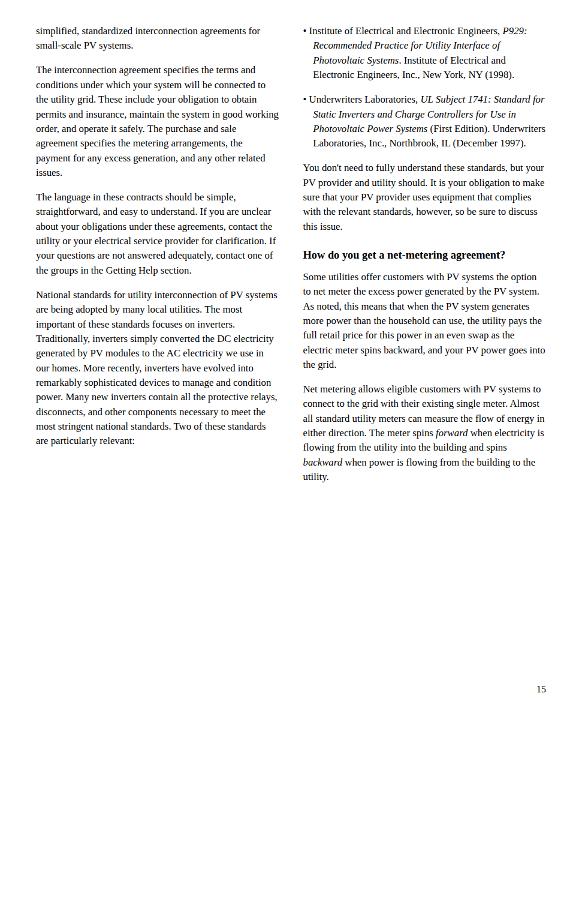simplified, standardized interconnection agreements for small-scale PV systems.
The interconnection agreement specifies the terms and conditions under which your system will be connected to the utility grid. These include your obligation to obtain permits and insurance, maintain the system in good working order, and operate it safely. The purchase and sale agreement specifies the metering arrangements, the payment for any excess generation, and any other related issues.
The language in these contracts should be simple, straightforward, and easy to understand. If you are unclear about your obligations under these agreements, contact the utility or your electrical service provider for clarification. If your questions are not answered adequately, contact one of the groups in the Getting Help section.
National standards for utility interconnection of PV systems are being adopted by many local utilities. The most important of these standards focuses on inverters. Traditionally, inverters simply converted the DC electricity generated by PV modules to the AC electricity we use in our homes. More recently, inverters have evolved into remarkably sophisticated devices to manage and condition power. Many new inverters contain all the protective relays, disconnects, and other components necessary to meet the most stringent national standards. Two of these standards are particularly relevant:
• Institute of Electrical and Electronic Engineers, P929: Recommended Practice for Utility Interface of Photovoltaic Systems. Institute of Electrical and Electronic Engineers, Inc., New York, NY (1998).
• Underwriters Laboratories, UL Subject 1741: Standard for Static Inverters and Charge Controllers for Use in Photovoltaic Power Systems (First Edition). Underwriters Laboratories, Inc., Northbrook, IL (December 1997).
You don't need to fully understand these standards, but your PV provider and utility should. It is your obligation to make sure that your PV provider uses equipment that complies with the relevant standards, however, so be sure to discuss this issue.
How do you get a net-metering agreement?
Some utilities offer customers with PV systems the option to net meter the excess power generated by the PV system. As noted, this means that when the PV system generates more power than the household can use, the utility pays the full retail price for this power in an even swap as the electric meter spins backward, and your PV power goes into the grid.
Net metering allows eligible customers with PV systems to connect to the grid with their existing single meter. Almost all standard utility meters can measure the flow of energy in either direction. The meter spins forward when electricity is flowing from the utility into the building and spins backward when power is flowing from the building to the utility.
15